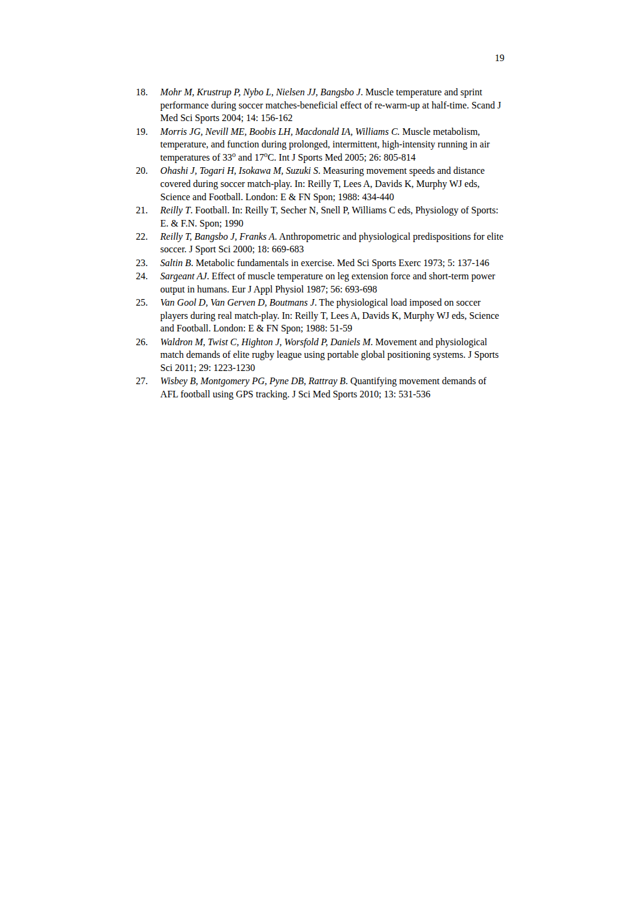19
18. Mohr M, Krustrup P, Nybo L, Nielsen JJ, Bangsbo J. Muscle temperature and sprint performance during soccer matches-beneficial effect of re-warm-up at half-time. Scand J Med Sci Sports 2004; 14: 156-162
19. Morris JG, Nevill ME, Boobis LH, Macdonald IA, Williams C. Muscle metabolism, temperature, and function during prolonged, intermittent, high-intensity running in air temperatures of 33o and 17oC. Int J Sports Med 2005; 26: 805-814
20. Ohashi J, Togari H, Isokawa M, Suzuki S. Measuring movement speeds and distance covered during soccer match-play. In: Reilly T, Lees A, Davids K, Murphy WJ eds, Science and Football. London: E & FN Spon; 1988: 434-440
21. Reilly T. Football. In: Reilly T, Secher N, Snell P, Williams C eds, Physiology of Sports: E. & F.N. Spon; 1990
22. Reilly T, Bangsbo J, Franks A. Anthropometric and physiological predispositions for elite soccer. J Sport Sci 2000; 18: 669-683
23. Saltin B. Metabolic fundamentals in exercise. Med Sci Sports Exerc 1973; 5: 137-146
24. Sargeant AJ. Effect of muscle temperature on leg extension force and short-term power output in humans. Eur J Appl Physiol 1987; 56: 693-698
25. Van Gool D, Van Gerven D, Boutmans J. The physiological load imposed on soccer players during real match-play. In: Reilly T, Lees A, Davids K, Murphy WJ eds, Science and Football. London: E & FN Spon; 1988: 51-59
26. Waldron M, Twist C, Highton J, Worsfold P, Daniels M. Movement and physiological match demands of elite rugby league using portable global positioning systems. J Sports Sci 2011; 29: 1223-1230
27. Wisbey B, Montgomery PG, Pyne DB, Rattray B. Quantifying movement demands of AFL football using GPS tracking. J Sci Med Sports 2010; 13: 531-536